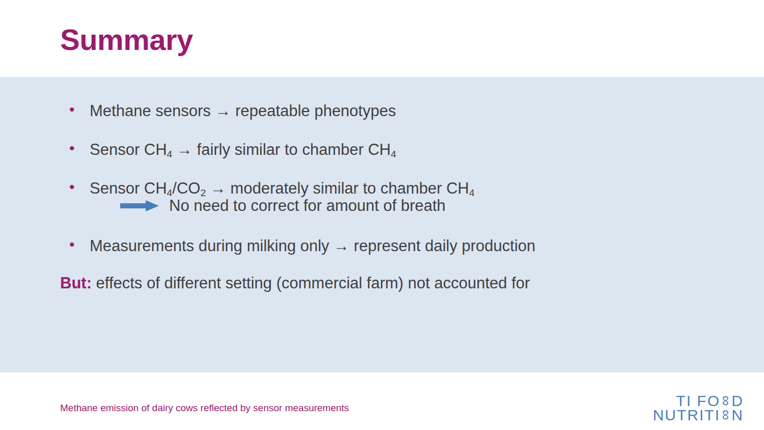Summary
Methane sensors → repeatable phenotypes
Sensor CH4 → fairly similar to chamber CH4
Sensor CH4/CO2 → moderately similar to chamber CH4
No need to correct for amount of breath
Measurements during milking only → represent daily production
But: effects of different setting (commercial farm) not accounted for
Methane emission of dairy cows reflected by sensor measurements
TI FO∞D NUTRITI∞N